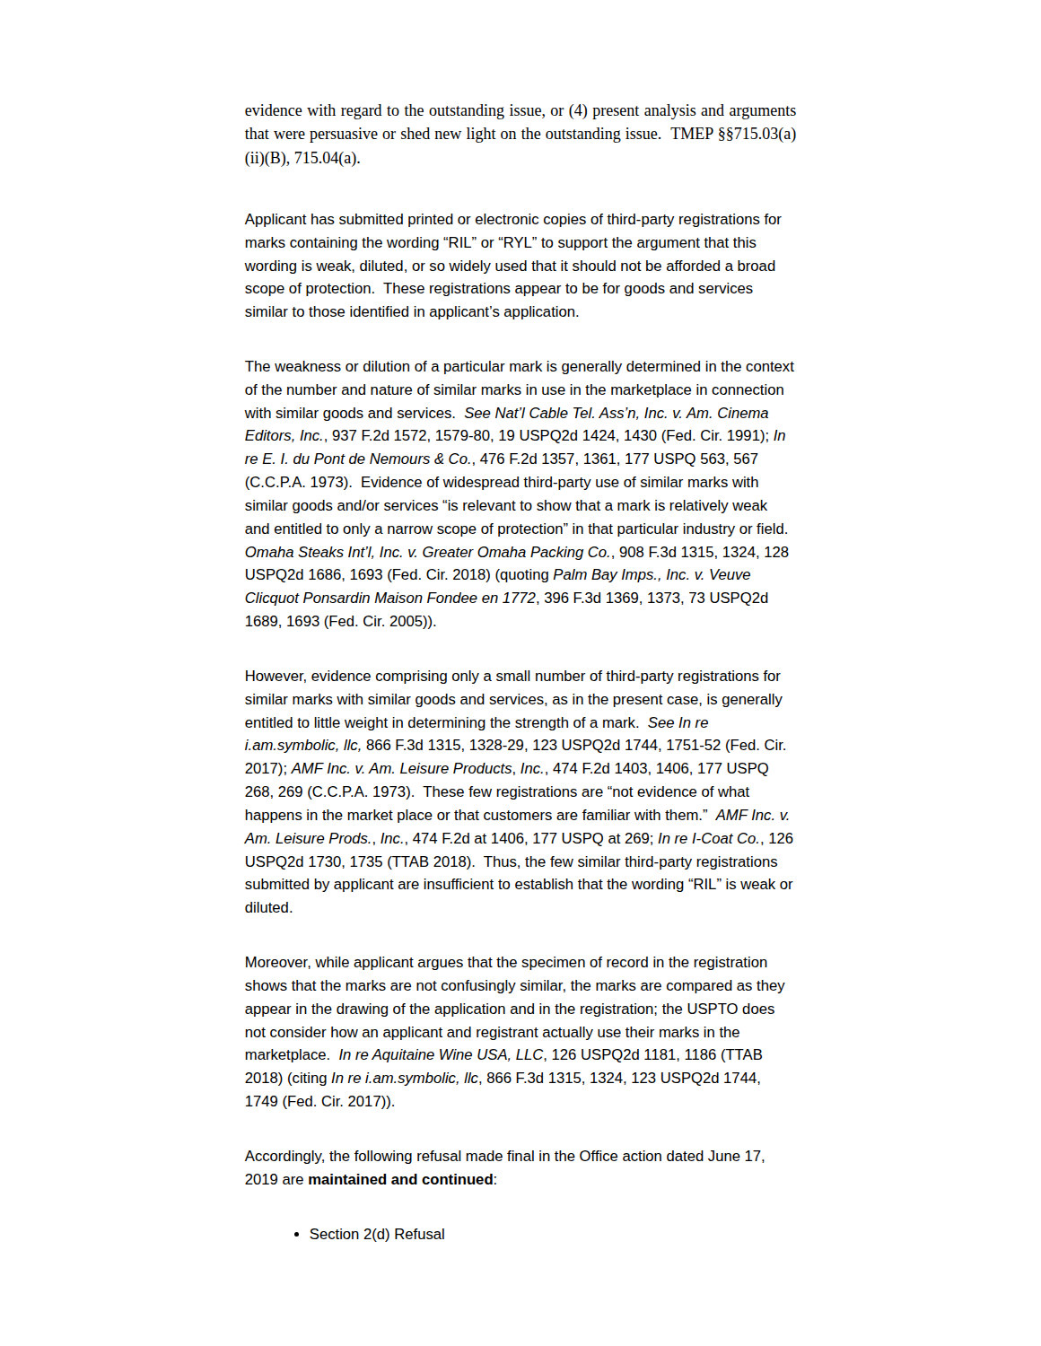evidence with regard to the outstanding issue, or (4) present analysis and arguments that were persuasive or shed new light on the outstanding issue. TMEP §§715.03(a)(ii)(B), 715.04(a).
Applicant has submitted printed or electronic copies of third-party registrations for marks containing the wording “RIL” or “RYL” to support the argument that this wording is weak, diluted, or so widely used that it should not be afforded a broad scope of protection. These registrations appear to be for goods and services similar to those identified in applicant’s application.
The weakness or dilution of a particular mark is generally determined in the context of the number and nature of similar marks in use in the marketplace in connection with similar goods and services. See Nat’l Cable Tel. Ass’n, Inc. v. Am. Cinema Editors, Inc., 937 F.2d 1572, 1579-80, 19 USPQ2d 1424, 1430 (Fed. Cir. 1991); In re E. I. du Pont de Nemours & Co., 476 F.2d 1357, 1361, 177 USPQ 563, 567 (C.C.P.A. 1973). Evidence of widespread third-party use of similar marks with similar goods and/or services “is relevant to show that a mark is relatively weak and entitled to only a narrow scope of protection” in that particular industry or field. Omaha Steaks Int’l, Inc. v. Greater Omaha Packing Co., 908 F.3d 1315, 1324, 128 USPQ2d 1686, 1693 (Fed. Cir. 2018) (quoting Palm Bay Imps., Inc. v. Veuve Clicquot Ponsardin Maison Fondee en 1772, 396 F.3d 1369, 1373, 73 USPQ2d 1689, 1693 (Fed. Cir. 2005)).
However, evidence comprising only a small number of third-party registrations for similar marks with similar goods and services, as in the present case, is generally entitled to little weight in determining the strength of a mark. See In re i.am.symbolic, llc, 866 F.3d 1315, 1328-29, 123 USPQ2d 1744, 1751-52 (Fed. Cir. 2017); AMF Inc. v. Am. Leisure Products, Inc., 474 F.2d 1403, 1406, 177 USPQ 268, 269 (C.C.P.A. 1973). These few registrations are “not evidence of what happens in the market place or that customers are familiar with them.” AMF Inc. v. Am. Leisure Prods., Inc., 474 F.2d at 1406, 177 USPQ at 269; In re I-Coat Co., 126 USPQ2d 1730, 1735 (TTAB 2018). Thus, the few similar third-party registrations submitted by applicant are insufficient to establish that the wording “RIL” is weak or diluted.
Moreover, while applicant argues that the specimen of record in the registration shows that the marks are not confusingly similar, the marks are compared as they appear in the drawing of the application and in the registration; the USPTO does not consider how an applicant and registrant actually use their marks in the marketplace. In re Aquitaine Wine USA, LLC, 126 USPQ2d 1181, 1186 (TTAB 2018) (citing In re i.am.symbolic, llc, 866 F.3d 1315, 1324, 123 USPQ2d 1744, 1749 (Fed. Cir. 2017)).
Accordingly, the following refusal made final in the Office action dated June 17, 2019 are maintained and continued:
Section 2(d) Refusal